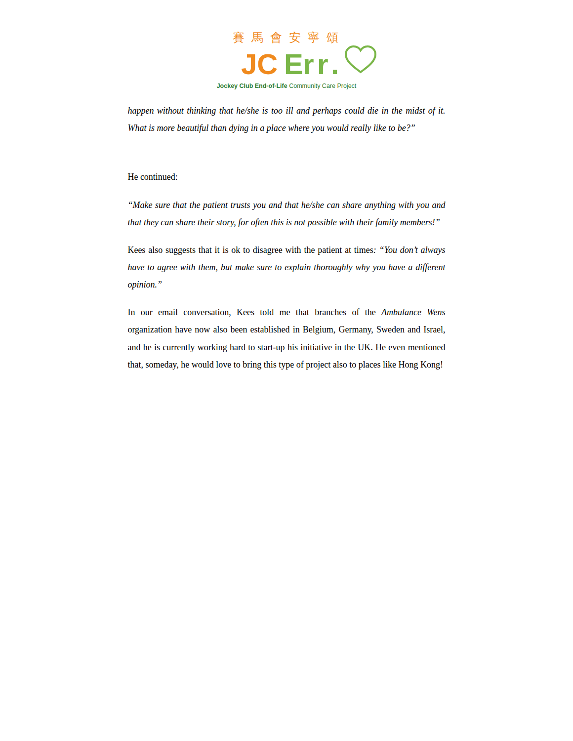賽 馬 會 安 寧 頌 JC E r r . Jockey Club End-of-Life Community Care Project
happen without thinking that he/she is too ill and perhaps could die in the midst of it. What is more beautiful than dying in a place where you would really like to be?”
He continued:
“Make sure that the patient trusts you and that he/she can share anything with you and that they can share their story, for often this is not possible with their family members!”
Kees also suggests that it is ok to disagree with the patient at times: “You don’t always have to agree with them, but make sure to explain thoroughly why you have a different opinion.”
In our email conversation, Kees told me that branches of the Ambulance Wens organization have now also been established in Belgium, Germany, Sweden and Israel, and he is currently working hard to start-up his initiative in the UK. He even mentioned that, someday, he would love to bring this type of project also to places like Hong Kong!